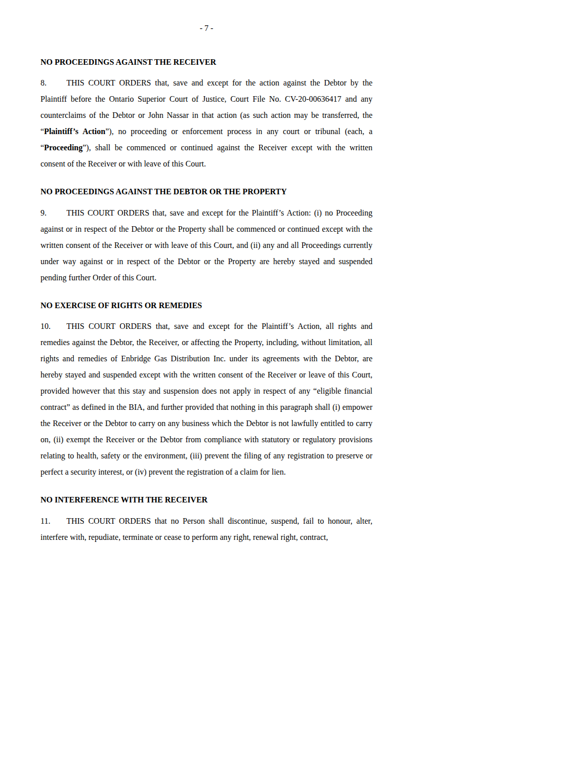- 7 -
No Proceedings Against the Receiver
8. THIS COURT ORDERS that, save and except for the action against the Debtor by the Plaintiff before the Ontario Superior Court of Justice, Court File No. CV-20-00636417 and any counterclaims of the Debtor or John Nassar in that action (as such action may be transferred, the “Plaintiff’s Action”), no proceeding or enforcement process in any court or tribunal (each, a “Proceeding”), shall be commenced or continued against the Receiver except with the written consent of the Receiver or with leave of this Court.
No Proceedings Against the Debtor or the Property
9. THIS COURT ORDERS that, save and except for the Plaintiff’s Action: (i) no Proceeding against or in respect of the Debtor or the Property shall be commenced or continued except with the written consent of the Receiver or with leave of this Court, and (ii) any and all Proceedings currently under way against or in respect of the Debtor or the Property are hereby stayed and suspended pending further Order of this Court.
No Exercise of Rights or Remedies
10. THIS COURT ORDERS that, save and except for the Plaintiff’s Action, all rights and remedies against the Debtor, the Receiver, or affecting the Property, including, without limitation, all rights and remedies of Enbridge Gas Distribution Inc. under its agreements with the Debtor, are hereby stayed and suspended except with the written consent of the Receiver or leave of this Court, provided however that this stay and suspension does not apply in respect of any “eligible financial contract” as defined in the BIA, and further provided that nothing in this paragraph shall (i) empower the Receiver or the Debtor to carry on any business which the Debtor is not lawfully entitled to carry on, (ii) exempt the Receiver or the Debtor from compliance with statutory or regulatory provisions relating to health, safety or the environment, (iii) prevent the filing of any registration to preserve or perfect a security interest, or (iv) prevent the registration of a claim for lien.
No Interference with the Receiver
11. THIS COURT ORDERS that no Person shall discontinue, suspend, fail to honour, alter, interfere with, repudiate, terminate or cease to perform any right, renewal right, contract,